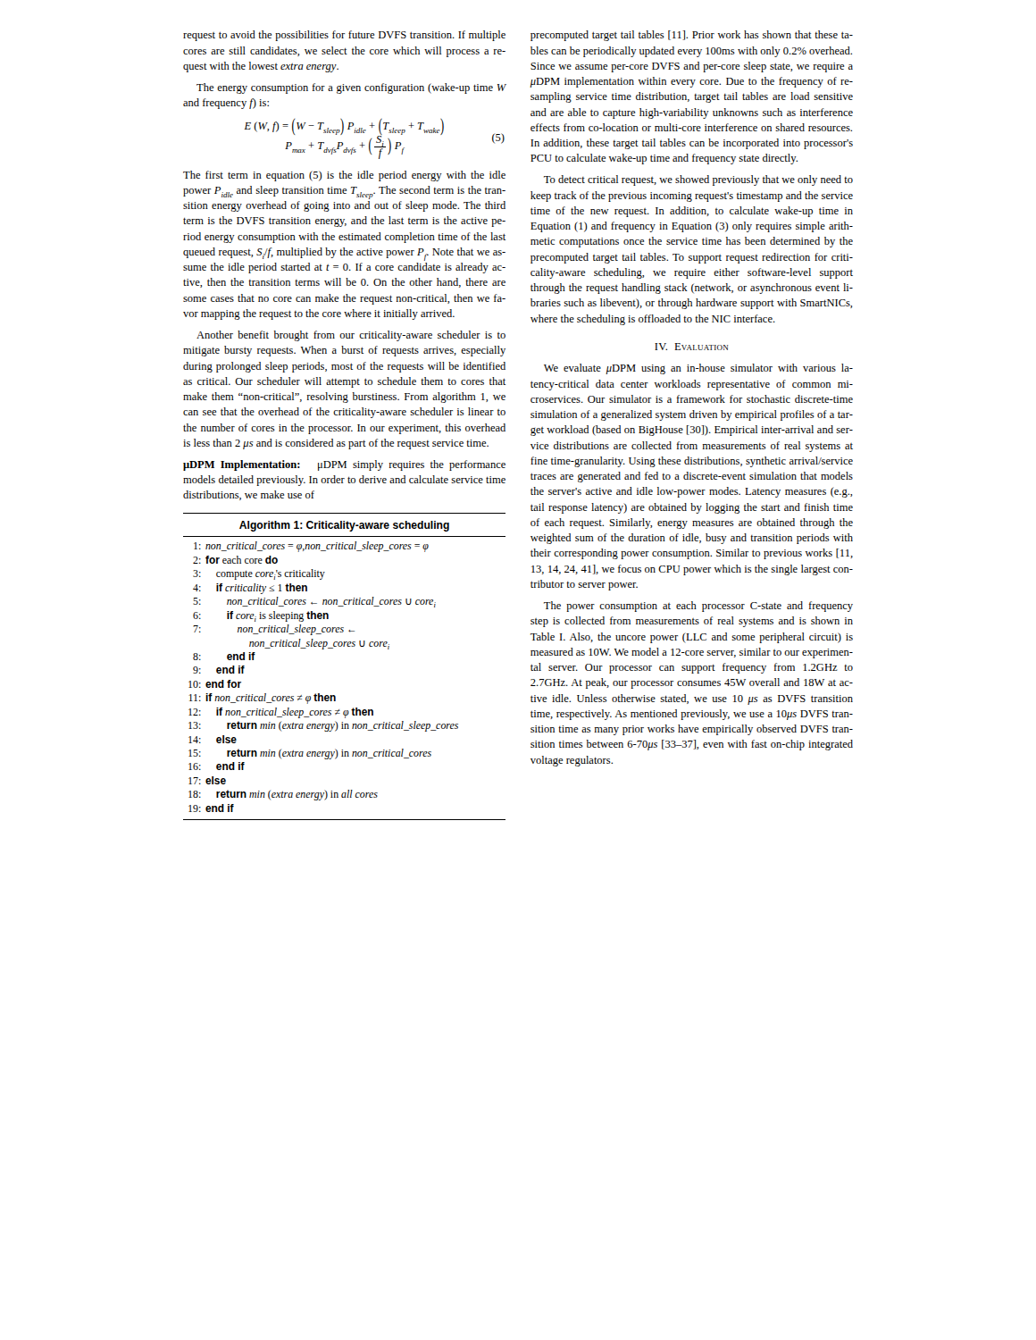request to avoid the possibilities for future DVFS transition. If multiple cores are still candidates, we select the core which will process a request with the lowest extra energy.
The energy consumption for a given configuration (wake-up time W and frequency f) is:
E (W, f) = (W − Tsleep) Pidle + (Tsleep + Twake) Pmax + TdvfsPdvfs + (Si f) Pf (5)
The first term in equation (5) is the idle period energy with the idle power Pidle and sleep transition time Tsleep. The second term is the transition energy overhead of going into and out of sleep mode. The third term is the DVFS transition energy, and the last term is the active period energy consumption with the estimated completion time of the last queued request, Si/f, multiplied by the active power Pf. Note that we assume the idle period started at t = 0. If a core candidate is already active, then the transition terms will be 0. On the other hand, there are some cases that no core can make the request non-critical, then we favor mapping the request to the core where it initially arrived.
Another benefit brought from our criticality-aware scheduler is to mitigate bursty requests. When a burst of requests arrives, especially during prolonged sleep periods, most of the requests will be identified as critical. Our scheduler will attempt to schedule them to cores that make them “non-critical”, resolving burstiness. From algorithm 1, we can see that the overhead of the criticality-aware scheduler is linear to the number of cores in the processor. In our experiment, this overhead is less than 2 μs and is considered as part of the request service time.
μDPM Implementation: μDPM simply requires the performance models detailed previously. In order to derive and calculate service time distributions, we make use of
Algorithm 1: Criticality-aware scheduling
non_critical_cores = φ,non_critical_sleep_cores = φ
for each core do
compute corei's criticality
if criticality ≤ 1 then
non_critical_cores ← non_critical_cores ∪ corei
if corei is sleeping then
non_critical_sleep_cores ←non_critical_sleep_cores ∪ corei
end if
end if
end for
if non_critical_cores ≠ φ then
if non_critical_sleep_cores ≠ φ then
return min (extra energy) in non_critical_sleep_cores
else
return min (extra energy) in non_critical_cores
end if
else
return min (extra energy) in all cores
end if
precomputed target tail tables [11]. Prior work has shown that these tables can be periodically updated every 100ms with only 0.2% overhead. Since we assume per-core DVFS and per-core sleep state, we require a μ DPM implementation within every core. Due to the frequency of resampling service time distribution, target tail tables are load sensitive and are able to capture high-variability unknowns such as interference effects from co-location or multi-core interference on shared resources. In addition, these target tail tables can be incorporated into processor's PCU to calculate wake-up time and frequency state directly.
To detect critical request, we showed previously that we only need to keep track of the previous incoming request's timestamp and the service time of the new request. In addition, to calculate wake-up time in Equation (1) and frequency in Equation (3) only requires simple arithmetic computations once the service time has been determined by the precomputed target tail tables. To support request redirection for criticality-aware scheduling, we require either software-level support through the request handling stack (network, or asynchronous event libraries such as libevent), or through hardware support with SmartNICs, where the scheduling is offloaded to the NIC interface.
IV. Evaluation
We evaluate μ DPM using an in-house simulator with various latency-critical data center workloads representative of common microservices. Our simulator is a framework for stochastic discrete-time simulation of a generalized system driven by empirical profiles of a target workload (based on BigHouse [30]). Empirical inter-arrival and service distributions are collected from measurements of real systems at fine time-granularity. Using these distributions, synthetic arrival/service traces are generated and fed to a discrete-event simulation that models the server's active and idle low-power modes. Latency measures (e.g., tail response latency) are obtained by logging the start and finish time of each request. Similarly, energy measures are obtained through the weighted sum of the duration of idle, busy and transition periods with their corresponding power consumption. Similar to previous works [11, 13, 14, 24, 41], we focus on CPU power which is the single largest contributor to server power.
The power consumption at each processor C-state and frequency step is collected from measurements of real systems and is shown in Table I. Also, the uncore power (LLC and some peripheral circuit) is measured as 10W. We model a 12-core server, similar to our experimental server. Our processor can support frequency from 1.2GHz to 2.7GHz. At peak, our processor consumes 45W overall and 18W at active idle. Unless otherwise stated, we use 10 μs as DVFS transition time, respectively. As mentioned previously, we use a 10μs DVFS transition time as many prior works have empirically observed DVFS transition times between 6-70μs [33–37], even with fast on-chip integrated voltage regulators.